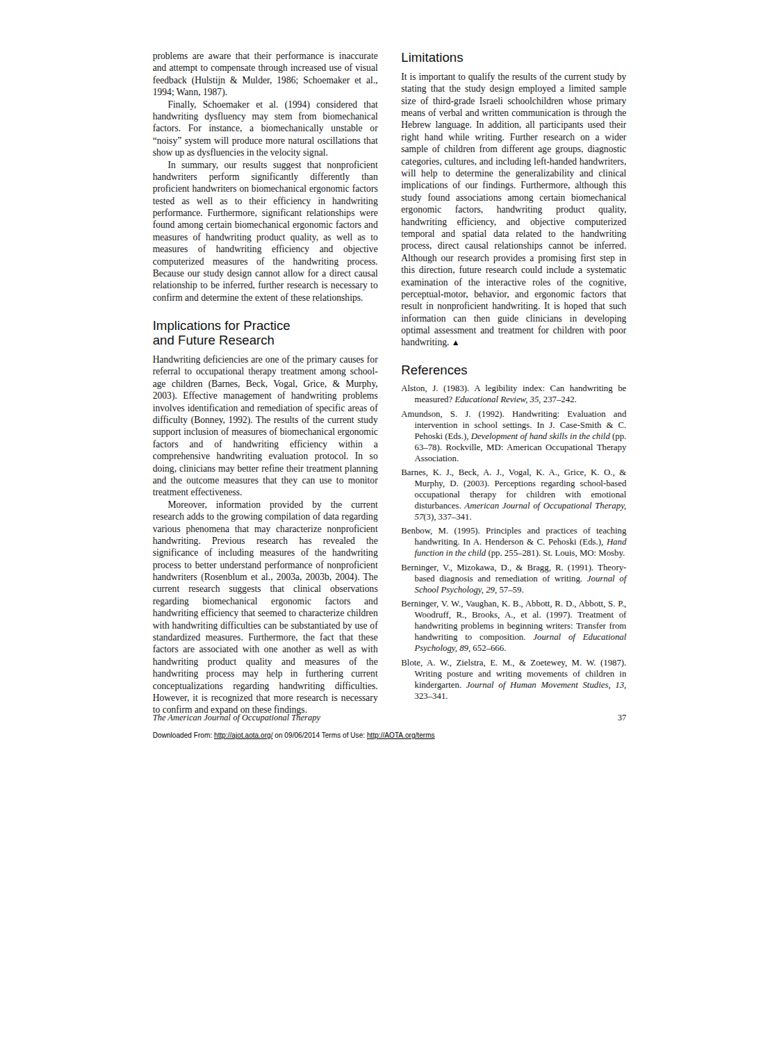problems are aware that their performance is inaccurate and attempt to compensate through increased use of visual feedback (Hulstijn & Mulder, 1986; Schoemaker et al., 1994; Wann, 1987).
Finally, Schoemaker et al. (1994) considered that handwriting dysfluency may stem from biomechanical factors. For instance, a biomechanically unstable or “noisy” system will produce more natural oscillations that show up as dysfluencies in the velocity signal.
In summary, our results suggest that nonproficient handwriters perform significantly differently than proficient handwriters on biomechanical ergonomic factors tested as well as to their efficiency in handwriting performance. Furthermore, significant relationships were found among certain biomechanical ergonomic factors and measures of handwriting product quality, as well as to measures of handwriting efficiency and objective computerized measures of the handwriting process. Because our study design cannot allow for a direct causal relationship to be inferred, further research is necessary to confirm and determine the extent of these relationships.
Implications for Practice
and Future Research
Handwriting deficiencies are one of the primary causes for referral to occupational therapy treatment among school-age children (Barnes, Beck, Vogal, Grice, & Murphy, 2003). Effective management of handwriting problems involves identification and remediation of specific areas of difficulty (Bonney, 1992). The results of the current study support inclusion of measures of biomechanical ergonomic factors and of handwriting efficiency within a comprehensive handwriting evaluation protocol. In so doing, clinicians may better refine their treatment planning and the outcome measures that they can use to monitor treatment effectiveness.
Moreover, information provided by the current research adds to the growing compilation of data regarding various phenomena that may characterize nonproficient handwriting. Previous research has revealed the significance of including measures of the handwriting process to better understand performance of nonproficient handwriters (Rosenblum et al., 2003a, 2003b, 2004). The current research suggests that clinical observations regarding biomechanical ergonomic factors and handwriting efficiency that seemed to characterize children with handwriting difficulties can be substantiated by use of standardized measures. Furthermore, the fact that these factors are associated with one another as well as with handwriting product quality and measures of the handwriting process may help in furthering current conceptualizations regarding handwriting difficulties. However, it is recognized that more research is necessary to confirm and expand on these findings.
Limitations
It is important to qualify the results of the current study by stating that the study design employed a limited sample size of third-grade Israeli schoolchildren whose primary means of verbal and written communication is through the Hebrew language. In addition, all participants used their right hand while writing. Further research on a wider sample of children from different age groups, diagnostic categories, cultures, and including left-handed handwriters, will help to determine the generalizability and clinical implications of our findings. Furthermore, although this study found associations among certain biomechanical ergonomic factors, handwriting product quality, handwriting efficiency, and objective computerized temporal and spatial data related to the handwriting process, direct causal relationships cannot be inferred. Although our research provides a promising first step in this direction, future research could include a systematic examination of the interactive roles of the cognitive, perceptual-motor, behavior, and ergonomic factors that result in nonproficient handwriting. It is hoped that such information can then guide clinicians in developing optimal assessment and treatment for children with poor handwriting. ▲
References
Alston, J. (1983). A legibility index: Can handwriting be measured? Educational Review, 35, 237–242.
Amundson, S. J. (1992). Handwriting: Evaluation and intervention in school settings. In J. Case-Smith & C. Pehoski (Eds.), Development of hand skills in the child (pp. 63–78). Rockville, MD: American Occupational Therapy Association.
Barnes, K. J., Beck, A. J., Vogal, K. A., Grice, K. O., & Murphy, D. (2003). Perceptions regarding school-based occupational therapy for children with emotional disturbances. American Journal of Occupational Therapy, 57(3), 337–341.
Benbow, M. (1995). Principles and practices of teaching handwriting. In A. Henderson & C. Pehoski (Eds.), Hand function in the child (pp. 255–281). St. Louis, MO: Mosby.
Berninger, V., Mizokawa, D., & Bragg, R. (1991). Theory-based diagnosis and remediation of writing. Journal of School Psychology, 29, 57–59.
Berninger, V. W., Vaughan, K. B., Abbott, R. D., Abbott, S. P., Woodruff, R., Brooks, A., et al. (1997). Treatment of handwriting problems in beginning writers: Transfer from handwriting to composition. Journal of Educational Psychology, 89, 652–666.
Blote, A. W., Zielstra, E. M., & Zoetewey, M. W. (1987). Writing posture and writing movements of children in kindergarten. Journal of Human Movement Studies, 13, 323–341.
The American Journal of Occupational Therapy 37
Downloaded From: http://ajot.aota.org/ on 09/06/2014 Terms of Use: http://AOTA.org/terms